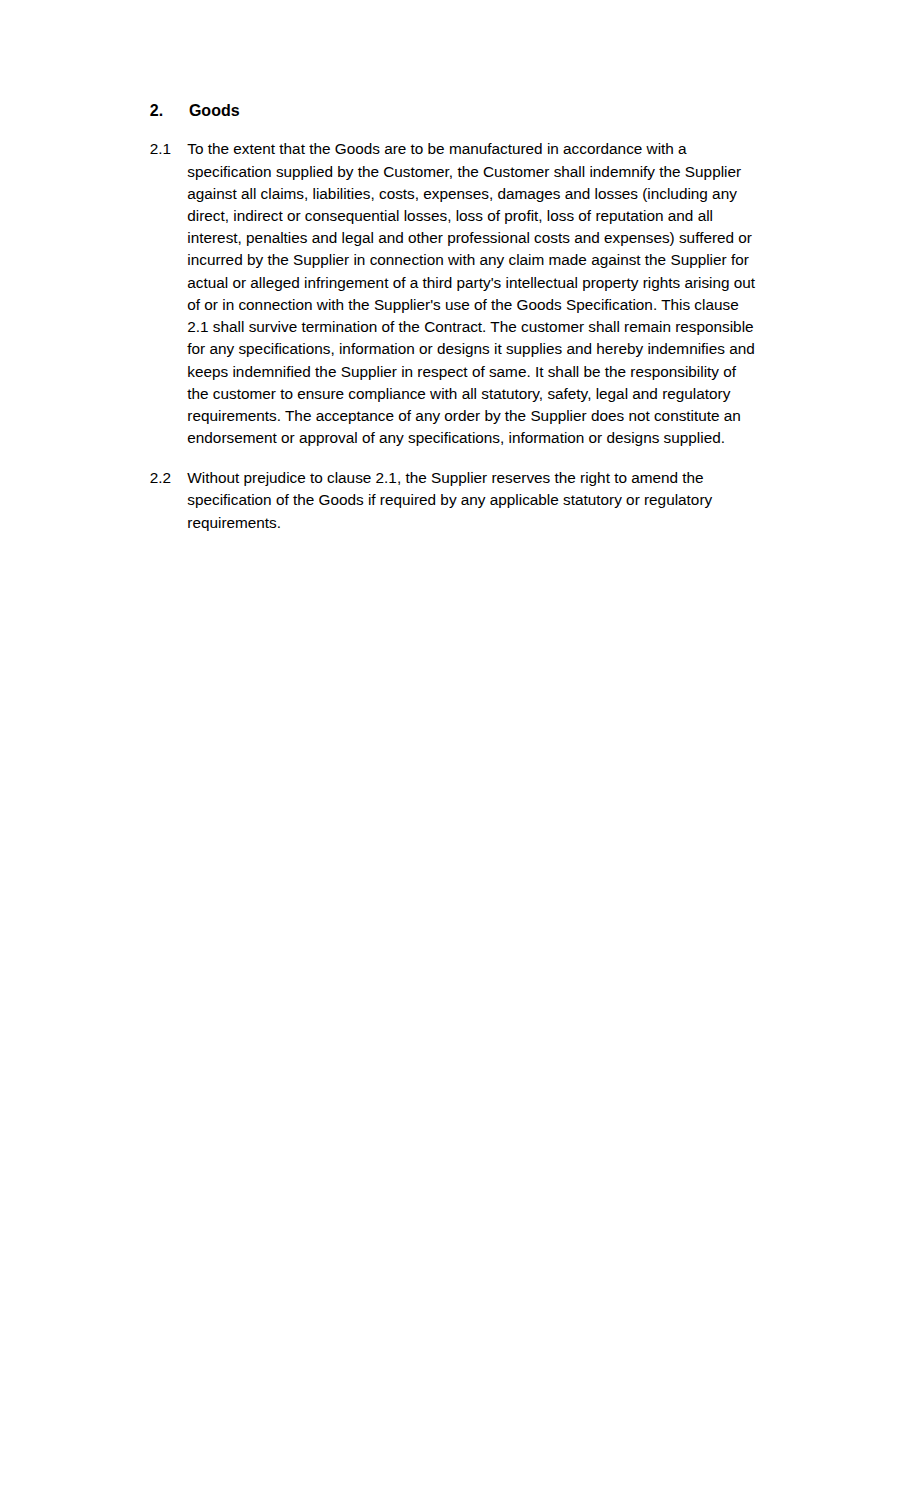2. Goods
2.1
To the extent that the Goods are to be manufactured in accordance with a specification supplied by the Customer, the Customer shall indemnify the Supplier against all claims, liabilities, costs, expenses, damages and losses (including any direct, indirect or consequential losses, loss of profit, loss of reputation and all interest, penalties and legal and other professional costs and expenses) suffered or incurred by the Supplier in connection with any claim made against the Supplier for actual or alleged infringement of a third party's intellectual property rights arising out of or in connection with the Supplier's use of the Goods Specification. This clause 2.1 shall survive termination of the Contract. The customer shall remain responsible for any specifications, information or designs it supplies and hereby indemnifies and keeps indemnified the Supplier in respect of same. It shall be the responsibility of the customer to ensure compliance with all statutory, safety, legal and regulatory requirements. The acceptance of any order by the Supplier does not constitute an endorsement or approval of any specifications, information or designs supplied.
2.2
Without prejudice to clause 2.1, the Supplier reserves the right to amend the specification of the Goods if required by any applicable statutory or regulatory requirements.